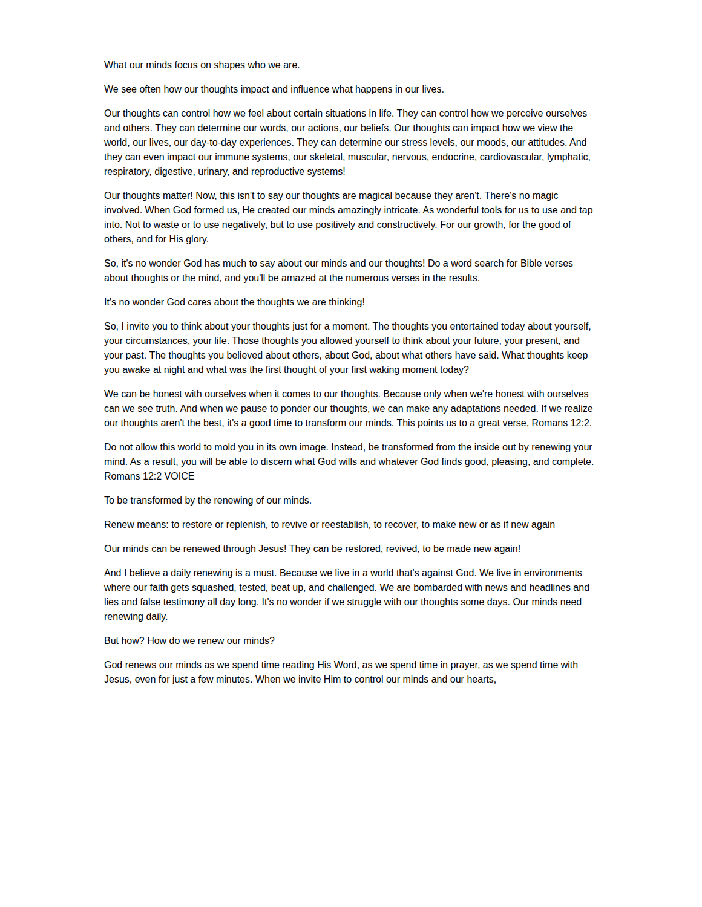What our minds focus on shapes who we are.
We see often how our thoughts impact and influence what happens in our lives.
Our thoughts can control how we feel about certain situations in life. They can control how we perceive ourselves and others. They can determine our words, our actions, our beliefs. Our thoughts can impact how we view the world, our lives, our day-to-day experiences. They can determine our stress levels, our moods, our attitudes. And they can even impact our immune systems, our skeletal, muscular, nervous, endocrine, cardiovascular, lymphatic, respiratory, digestive, urinary, and reproductive systems!
Our thoughts matter! Now, this isn't to say our thoughts are magical because they aren't. There's no magic involved. When God formed us, He created our minds amazingly intricate. As wonderful tools for us to use and tap into. Not to waste or to use negatively, but to use positively and constructively. For our growth, for the good of others, and for His glory.
So, it's no wonder God has much to say about our minds and our thoughts! Do a word search for Bible verses about thoughts or the mind, and you'll be amazed at the numerous verses in the results.
It's no wonder God cares about the thoughts we are thinking!
So, I invite you to think about your thoughts just for a moment. The thoughts you entertained today about yourself, your circumstances, your life. Those thoughts you allowed yourself to think about your future, your present, and your past. The thoughts you believed about others, about God, about what others have said. What thoughts keep you awake at night and what was the first thought of your first waking moment today?
We can be honest with ourselves when it comes to our thoughts. Because only when we're honest with ourselves can we see truth. And when we pause to ponder our thoughts, we can make any adaptations needed. If we realize our thoughts aren't the best, it's a good time to transform our minds. This points us to a great verse, Romans 12:2.
Do not allow this world to mold you in its own image. Instead, be transformed from the inside out by renewing your mind. As a result, you will be able to discern what God wills and whatever God finds good, pleasing, and complete. Romans 12:2 VOICE
To be transformed by the renewing of our minds.
Renew means: to restore or replenish, to revive or reestablish, to recover, to make new or as if new again
Our minds can be renewed through Jesus! They can be restored, revived, to be made new again!
And I believe a daily renewing is a must. Because we live in a world that's against God. We live in environments where our faith gets squashed, tested, beat up, and challenged. We are bombarded with news and headlines and lies and false testimony all day long. It's no wonder if we struggle with our thoughts some days. Our minds need renewing daily.
But how? How do we renew our minds?
God renews our minds as we spend time reading His Word, as we spend time in prayer, as we spend time with Jesus, even for just a few minutes. When we invite Him to control our minds and our hearts,